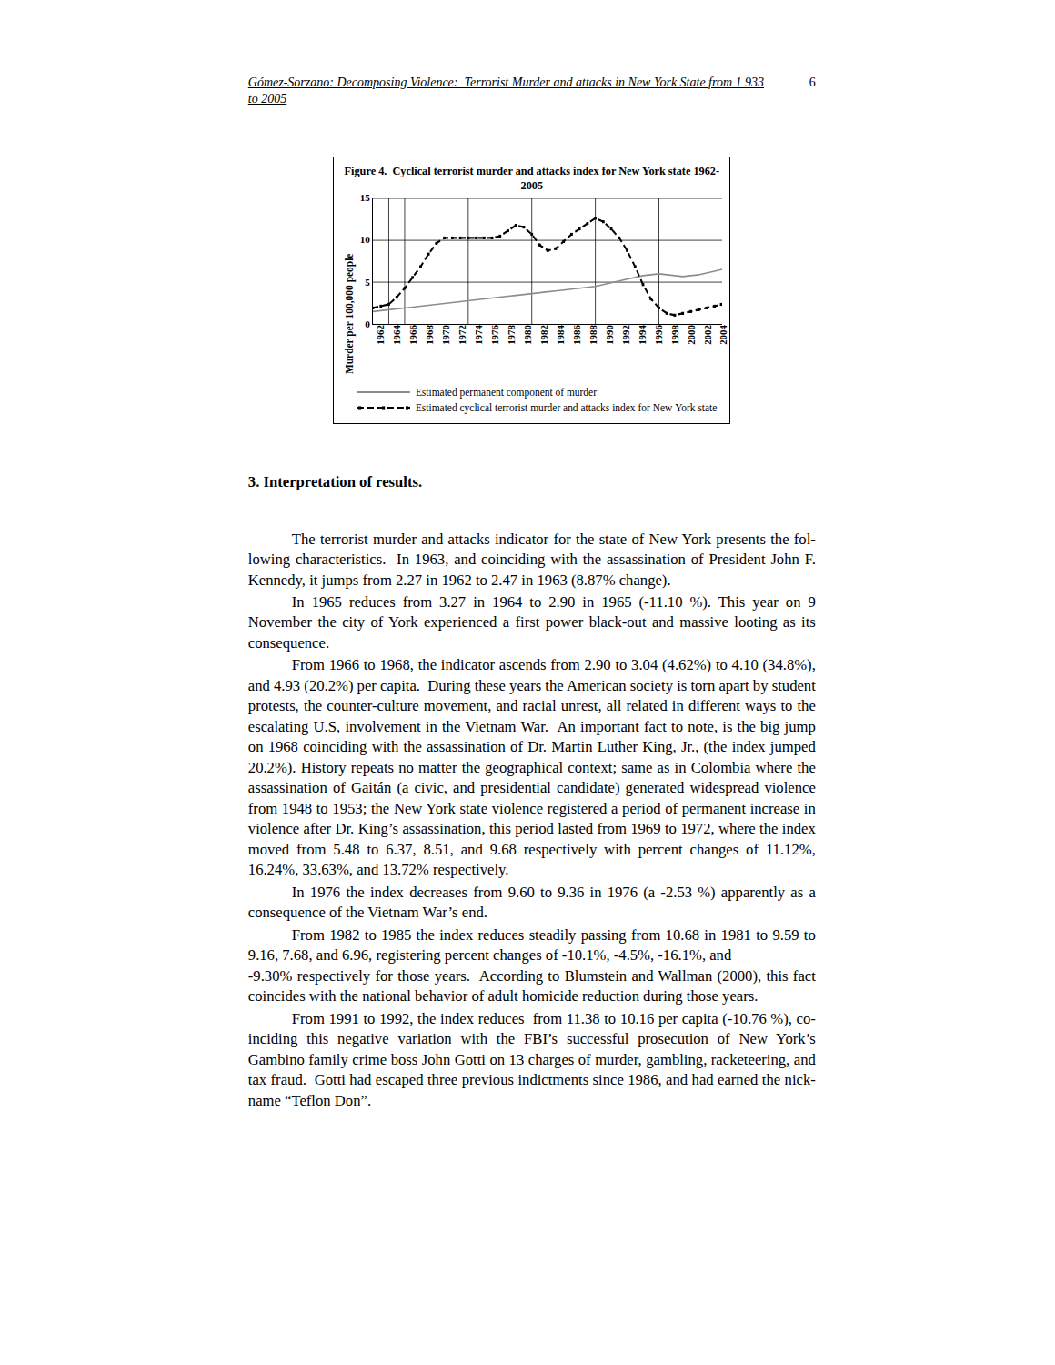Gómez-Sorzano: Decomposing Violence: Terrorist Murder and attacks in New York State from 1 933 to 2005
6
Figure 4. Cyclical terrorist murder and attacks index for New York state 1962-2005
Murder per 100,000 people
15 10 5 0
1962 1964 1966 1968 1970 1972 1974 1976 1978 1980 1982 1984 1986 1988 1990 1992 1994 1996 1998 2000 2002 2004
Estimated permanent component of murder
Estimated cyclical terrorist murder and attacks index for New York state
3. Interpretation of results.
The terrorist murder and attacks indicator for the state of New York presents the following characteristics. In 1963, and coinciding with the assassination of President John F. Kennedy, it jumps from 2.27 in 1962 to 2.47 in 1963 (8.87% change).
In 1965 reduces from 3.27 in 1964 to 2.90 in 1965 (-11.10 %). This year on 9 November the city of York experienced a first power black-out and massive looting as its consequence.
From 1966 to 1968, the indicator ascends from 2.90 to 3.04 (4.62%) to 4.10 (34.8%), and 4.93 (20.2%) per capita. During these years the American society is torn apart by student protests, the counter-culture movement, and racial unrest, all related in different ways to the escalating U.S, involvement in the Vietnam War. An important fact to note, is the big jump on 1968 coinciding with the assassination of Dr. Martin Luther King, Jr., (the index jumped 20.2%). History repeats no matter the geographical context; same as in Colombia where the assassination of Gaitán (a civic, and presidential candidate) generated widespread violence from 1948 to 1953; the New York state violence registered a period of permanent increase in violence after Dr. King’s assassination, this period lasted from 1969 to 1972, where the index moved from 5.48 to 6.37, 8.51, and 9.68 respectively with percent changes of 11.12%, 16.24%, 33.63%, and 13.72% respectively.
In 1976 the index decreases from 9.60 to 9.36 in 1976 (a -2.53 %) apparently as a consequence of the Vietnam War’s end.
From 1982 to 1985 the index reduces steadily passing from 10.68 in 1981 to 9.59 to 9.16, 7.68, and 6.96, registering percent changes of -10.1%, -4.5%, -16.1%, and
-9.30% respectively for those years. According to Blumstein and Wallman (2000), this fact coincides with the national behavior of adult homicide reduction during those years.
From 1991 to 1992, the index reduces from 11.38 to 10.16 per capita (-10.76 %), coinciding this negative variation with the FBI’s successful prosecution of New York’s Gambino family crime boss John Gotti on 13 charges of murder, gambling, racketeering, and tax fraud. Gotti had escaped three previous indictments since 1986, and had earned the nickname “Teflon Don”.